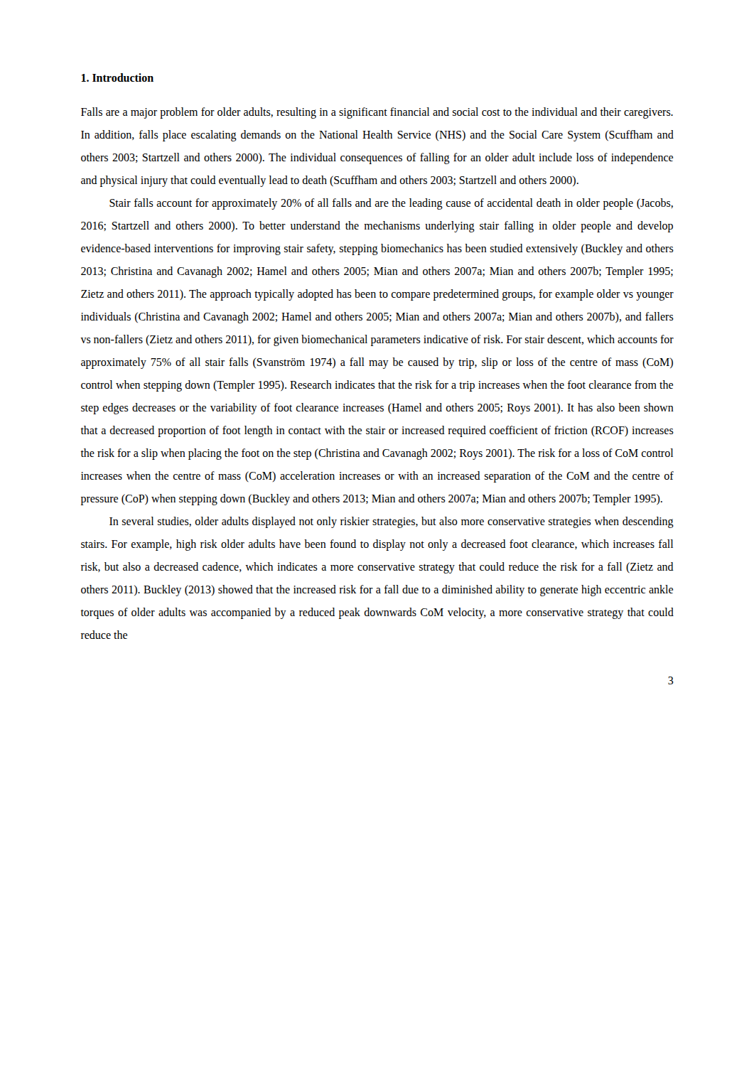1. Introduction
Falls are a major problem for older adults, resulting in a significant financial and social cost to the individual and their caregivers. In addition, falls place escalating demands on the National Health Service (NHS) and the Social Care System (Scuffham and others 2003; Startzell and others 2000). The individual consequences of falling for an older adult include loss of independence and physical injury that could eventually lead to death (Scuffham and others 2003; Startzell and others 2000).
Stair falls account for approximately 20% of all falls and are the leading cause of accidental death in older people (Jacobs, 2016; Startzell and others 2000). To better understand the mechanisms underlying stair falling in older people and develop evidence-based interventions for improving stair safety, stepping biomechanics has been studied extensively (Buckley and others 2013; Christina and Cavanagh 2002; Hamel and others 2005; Mian and others 2007a; Mian and others 2007b; Templer 1995; Zietz and others 2011). The approach typically adopted has been to compare predetermined groups, for example older vs younger individuals (Christina and Cavanagh 2002; Hamel and others 2005; Mian and others 2007a; Mian and others 2007b), and fallers vs non-fallers (Zietz and others 2011), for given biomechanical parameters indicative of risk. For stair descent, which accounts for approximately 75% of all stair falls (Svanström 1974) a fall may be caused by trip, slip or loss of the centre of mass (CoM) control when stepping down (Templer 1995). Research indicates that the risk for a trip increases when the foot clearance from the step edges decreases or the variability of foot clearance increases (Hamel and others 2005; Roys 2001). It has also been shown that a decreased proportion of foot length in contact with the stair or increased required coefficient of friction (RCOF) increases the risk for a slip when placing the foot on the step (Christina and Cavanagh 2002; Roys 2001). The risk for a loss of CoM control increases when the centre of mass (CoM) acceleration increases or with an increased separation of the CoM and the centre of pressure (CoP) when stepping down (Buckley and others 2013; Mian and others 2007a; Mian and others 2007b; Templer 1995).
In several studies, older adults displayed not only riskier strategies, but also more conservative strategies when descending stairs. For example, high risk older adults have been found to display not only a decreased foot clearance, which increases fall risk, but also a decreased cadence, which indicates a more conservative strategy that could reduce the risk for a fall (Zietz and others 2011). Buckley (2013) showed that the increased risk for a fall due to a diminished ability to generate high eccentric ankle torques of older adults was accompanied by a reduced peak downwards CoM velocity, a more conservative strategy that could reduce the
3